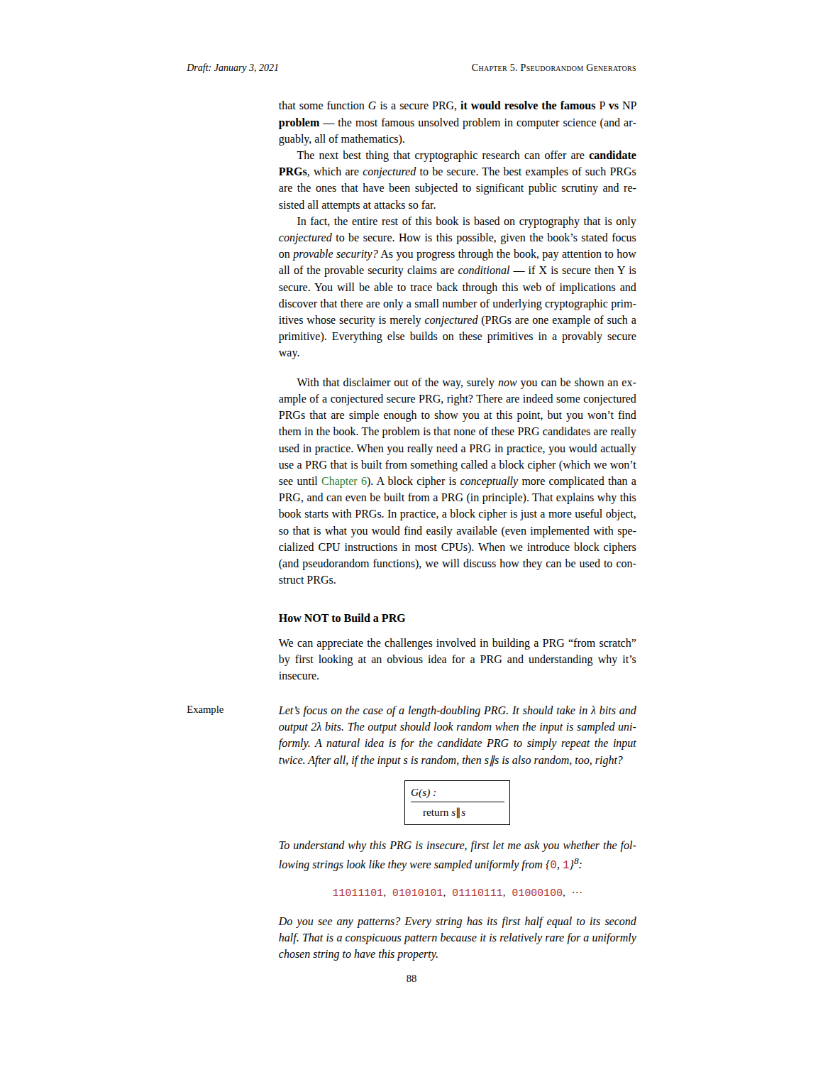Draft: January 3, 2021
Chapter 5. Pseudorandom Generators
that some function G is a secure PRG, it would resolve the famous P vs NP problem — the most famous unsolved problem in computer science (and arguably, all of mathematics).
The next best thing that cryptographic research can offer are candidate PRGs, which are conjectured to be secure. The best examples of such PRGs are the ones that have been subjected to significant public scrutiny and resisted all attempts at attacks so far.
In fact, the entire rest of this book is based on cryptography that is only conjectured to be secure. How is this possible, given the book’s stated focus on provable security? As you progress through the book, pay attention to how all of the provable security claims are conditional — if X is secure then Y is secure. You will be able to trace back through this web of implications and discover that there are only a small number of underlying cryptographic primitives whose security is merely conjectured (PRGs are one example of such a primitive). Everything else builds on these primitives in a provably secure way.
With that disclaimer out of the way, surely now you can be shown an example of a conjectured secure PRG, right? There are indeed some conjectured PRGs that are simple enough to show you at this point, but you won’t find them in the book. The problem is that none of these PRG candidates are really used in practice. When you really need a PRG in practice, you would actually use a PRG that is built from something called a block cipher (which we won’t see until Chapter 6). A block cipher is conceptually more complicated than a PRG, and can even be built from a PRG (in principle). That explains why this book starts with PRGs. In practice, a block cipher is just a more useful object, so that is what you would find easily available (even implemented with specialized CPU instructions in most CPUs). When we introduce block ciphers (and pseudorandom functions), we will discuss how they can be used to construct PRGs.
How NOT to Build a PRG
We can appreciate the challenges involved in building a PRG “from scratch” by first looking at an obvious idea for a PRG and understanding why it’s insecure.
Example
Let’s focus on the case of a length-doubling PRG. It should take in λ bits and output 2λ bits. The output should look random when the input is sampled uniformly. A natural idea is for the candidate PRG to simply repeat the input twice. After all, if the input s is random, then s∥s is also random, too, right?
G(s) :
return s∥s
To understand why this PRG is insecure, first let me ask you whether the following strings look like they were sampled uniformly from {0, 1}8:
11011101, 01010101, 01110111, 01000100, ···
Do you see any patterns? Every string has its first half equal to its second half. That is a conspicuous pattern because it is relatively rare for a uniformly chosen string to have this property.
88